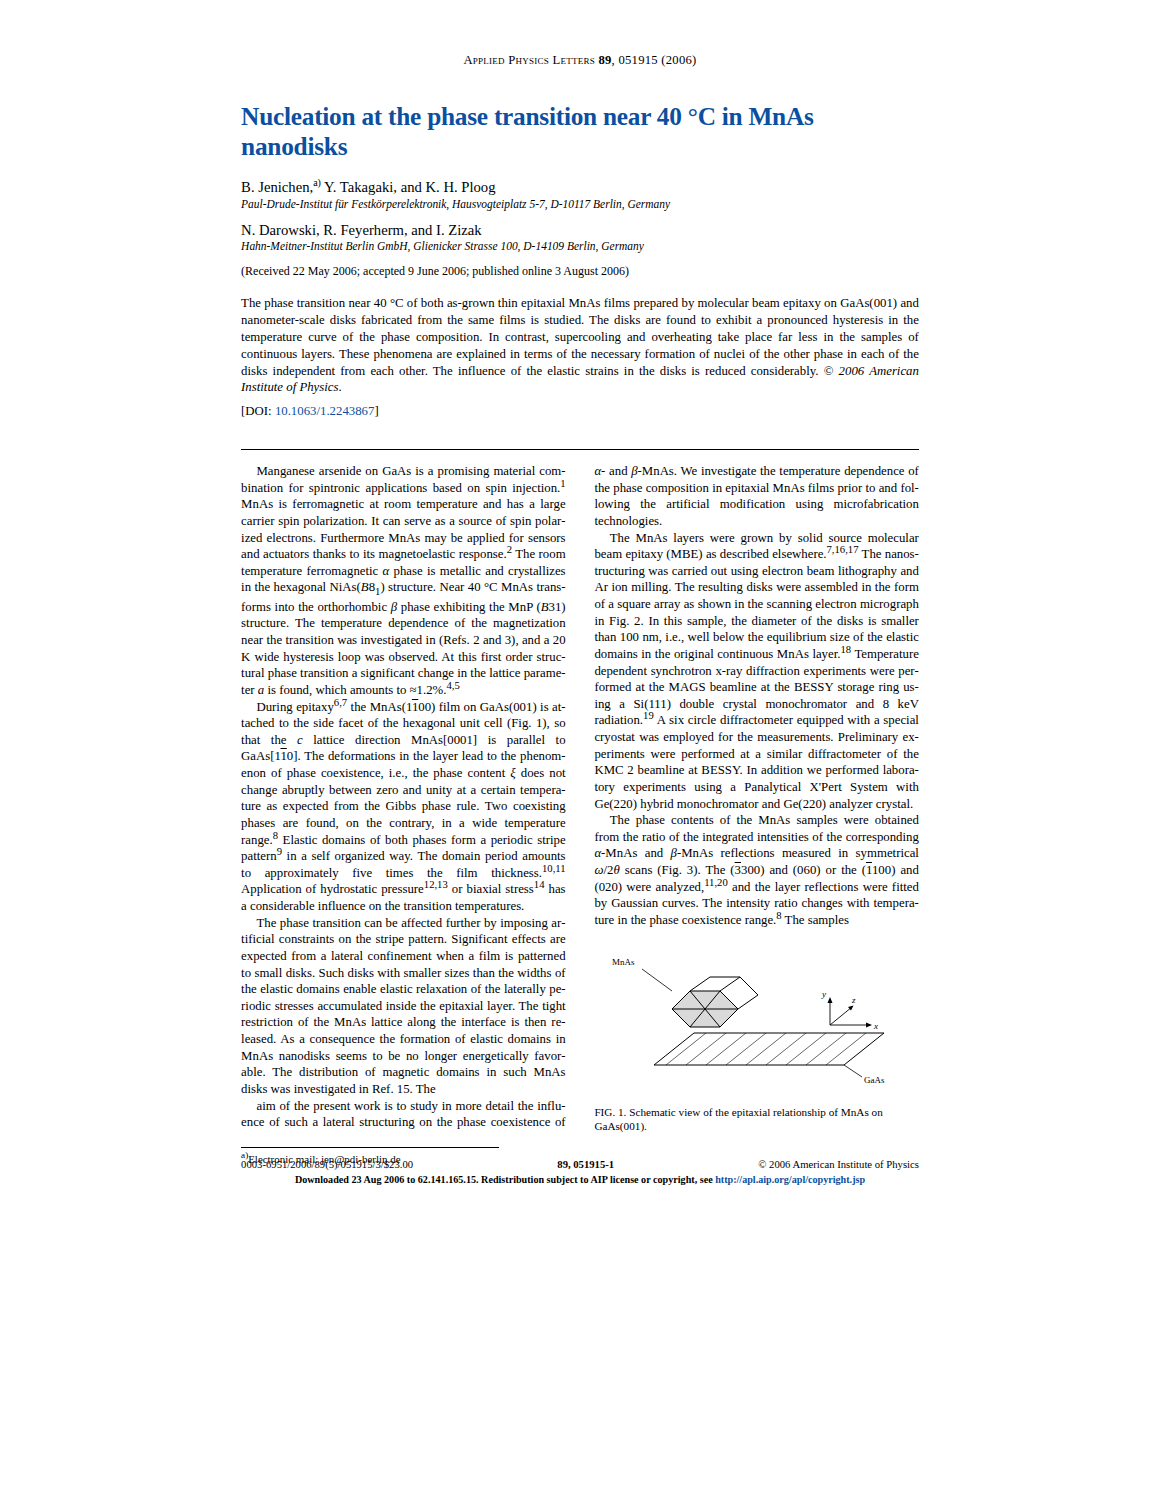Applied Physics Letters 89, 051915 (2006)
Nucleation at the phase transition near 40 °C in MnAs nanodisks
B. Jenichen,a) Y. Takagaki, and K. H. Ploog
Paul-Drude-Institut für Festkörperelektronik, Hausvogteiplatz 5-7, D-10117 Berlin, Germany
N. Darowski, R. Feyerherm, and I. Zizak
Hahn-Meitner-Institut Berlin GmbH, Glienicker Strasse 100, D-14109 Berlin, Germany
(Received 22 May 2006; accepted 9 June 2006; published online 3 August 2006)
The phase transition near 40 °C of both as-grown thin epitaxial MnAs films prepared by molecular beam epitaxy on GaAs(001) and nanometer-scale disks fabricated from the same films is studied. The disks are found to exhibit a pronounced hysteresis in the temperature curve of the phase composition. In contrast, supercooling and overheating take place far less in the samples of continuous layers. These phenomena are explained in terms of the necessary formation of nuclei of the other phase in each of the disks independent from each other. The influence of the elastic strains in the disks is reduced considerably. © 2006 American Institute of Physics.
[DOI: 10.1063/1.2243867]
Manganese arsenide on GaAs is a promising material combination for spintronic applications based on spin injection.1 MnAs is ferromagnetic at room temperature and has a large carrier spin polarization. It can serve as a source of spin polarized electrons. Furthermore MnAs may be applied for sensors and actuators thanks to its magnetoelastic response.2 The room temperature ferromagnetic α phase is metallic and crystallizes in the hexagonal NiAs(B81) structure. Near 40 °C MnAs transforms into the orthorhombic β phase exhibiting the MnP (B31) structure. The temperature dependence of the magnetization near the transition was investigated in (Refs. 2 and 3), and a 20 K wide hysteresis loop was observed. At this first order structural phase transition a significant change in the lattice parameter a is found, which amounts to ≈1.2%.4,5
During epitaxy6,7 the MnAs(1100) film on GaAs(001) is attached to the side facet of the hexagonal unit cell (Fig. 1), so that the c lattice direction MnAs[0001] is parallel to GaAs[110]. The deformations in the layer lead to the phenomenon of phase coexistence, i.e., the phase content ξ does not change abruptly between zero and unity at a certain temperature as expected from the Gibbs phase rule. Two coexisting phases are found, on the contrary, in a wide temperature range.8 Elastic domains of both phases form a periodic stripe pattern9 in a self organized way. The domain period amounts to approximately five times the film thickness.10,11 Application of hydrostatic pressure12,13 or biaxial stress14 has a considerable influence on the transition temperatures.
The phase transition can be affected further by imposing artificial constraints on the stripe pattern. Significant effects are expected from a lateral confinement when a film is patterned to small disks. Such disks with smaller sizes than the widths of the elastic domains enable elastic relaxation of the laterally periodic stresses accumulated inside the epitaxial layer. The tight restriction of the MnAs lattice along the interface is then released. As a consequence the formation of elastic domains in MnAs nanodisks seems to be no longer energetically favorable. The distribution of magnetic domains in such MnAs disks was investigated in Ref. 15. The
aim of the present work is to study in more detail the influence of such a lateral structuring on the phase coexistence of α- and β-MnAs. We investigate the temperature dependence of the phase composition in epitaxial MnAs films prior to and following the artificial modification using microfabrication technologies.
The MnAs layers were grown by solid source molecular beam epitaxy (MBE) as described elsewhere.7,16,17 The nanostructuring was carried out using electron beam lithography and Ar ion milling. The resulting disks were assembled in the form of a square array as shown in the scanning electron micrograph in Fig. 2. In this sample, the diameter of the disks is smaller than 100 nm, i.e., well below the equilibrium size of the elastic domains in the original continuous MnAs layer.18 Temperature dependent synchrotron x-ray diffraction experiments were performed at the MAGS beamline at the BESSY storage ring using a Si(111) double crystal monochromator and 8 keV radiation.19 A six circle diffractometer equipped with a special cryostat was employed for the measurements. Preliminary experiments were performed at a similar diffractometer of the KMC 2 beamline at BESSY. In addition we performed laboratory experiments using a Panalytical X'Pert System with Ge(220) hybrid monochromator and Ge(220) analyzer crystal.
The phase contents of the MnAs samples were obtained from the ratio of the integrated intensities of the corresponding α-MnAs and β-MnAs reflections measured in symmetrical ω/2θ scans (Fig. 3). The (3300) and (060) or the (1100) and (020) were analyzed,11,20 and the layer reflections were fitted by Gaussian curves. The intensity ratio changes with temperature in the phase coexistence range.8 The samples
MnAs GaAs y x z
FIG. 1. Schematic view of the epitaxial relationship of MnAs on GaAs(001).
a)Electronic mail: jen@pdi-berlin.de
0003-6951/2006/89(5)/051915/3/$23.00
89, 051915-1
© 2006 American Institute of Physics
Downloaded 23 Aug 2006 to 62.141.165.15. Redistribution subject to AIP license or copyright, see http://apl.aip.org/apl/copyright.jsp